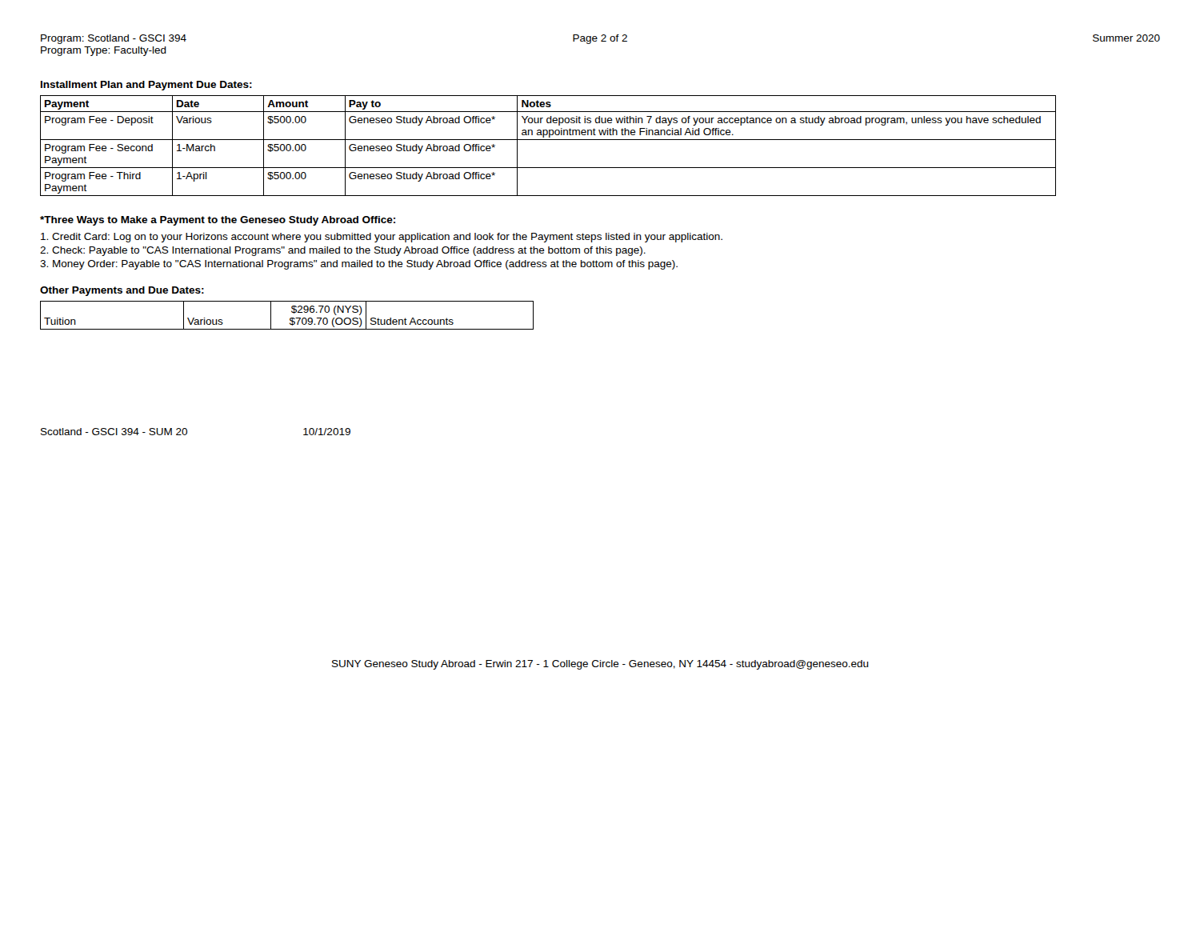Program: Scotland - GSCI 394
Program Type: Faculty-led
Page 2 of 2
Summer 2020
Installment Plan and Payment Due Dates:
| Payment | Date | Amount | Pay to | Notes |
| --- | --- | --- | --- | --- |
| Program Fee - Deposit | Various | $500.00 | Geneseo Study Abroad Office* | Your deposit is due within 7 days of your acceptance on a study abroad program, unless you have scheduled an appointment with the Financial Aid Office. |
| Program Fee - Second Payment | 1-March | $500.00 | Geneseo Study Abroad Office* | |
| Program Fee - Third Payment | 1-April | $500.00 | Geneseo Study Abroad Office* | |
*Three Ways to Make a Payment to the Geneseo Study Abroad Office:
1. Credit Card: Log on to your Horizons account where you submitted your application and look for the Payment steps listed in your application.
2. Check: Payable to "CAS International Programs" and mailed to the Study Abroad Office (address at the bottom of this page).
3. Money Order: Payable to "CAS International Programs" and mailed to the Study Abroad Office (address at the bottom of this page).
Other Payments and Due Dates:
| Tuition | Various | $296.70 (NYS) $709.70 (OOS) | Student Accounts |
Scotland - GSCI 394 - SUM 20 10/1/2019
SUNY Geneseo Study Abroad - Erwin 217 - 1 College Circle - Geneseo, NY 14454 - studyabroad@geneseo.edu